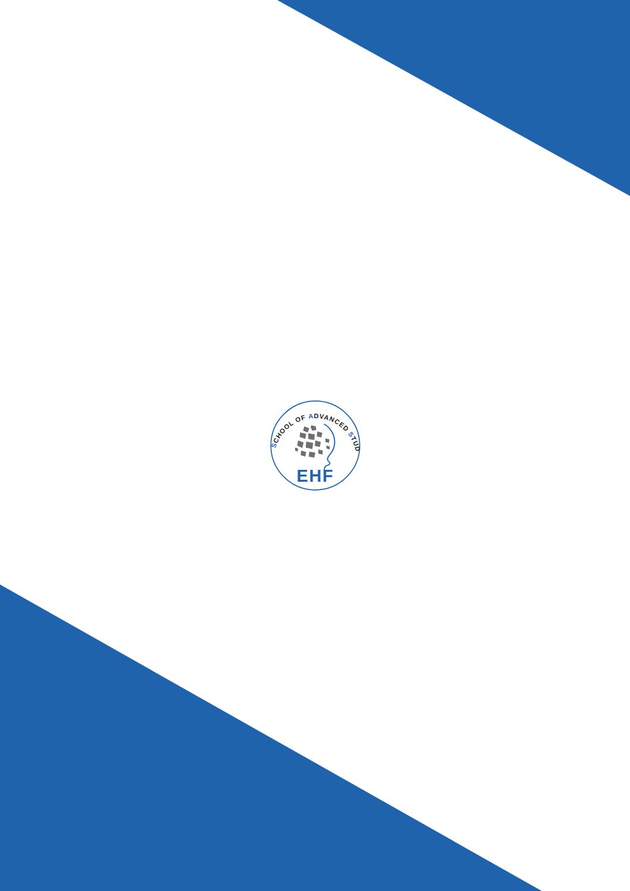SCHOOL OF ADVANCED STUDIES EHF